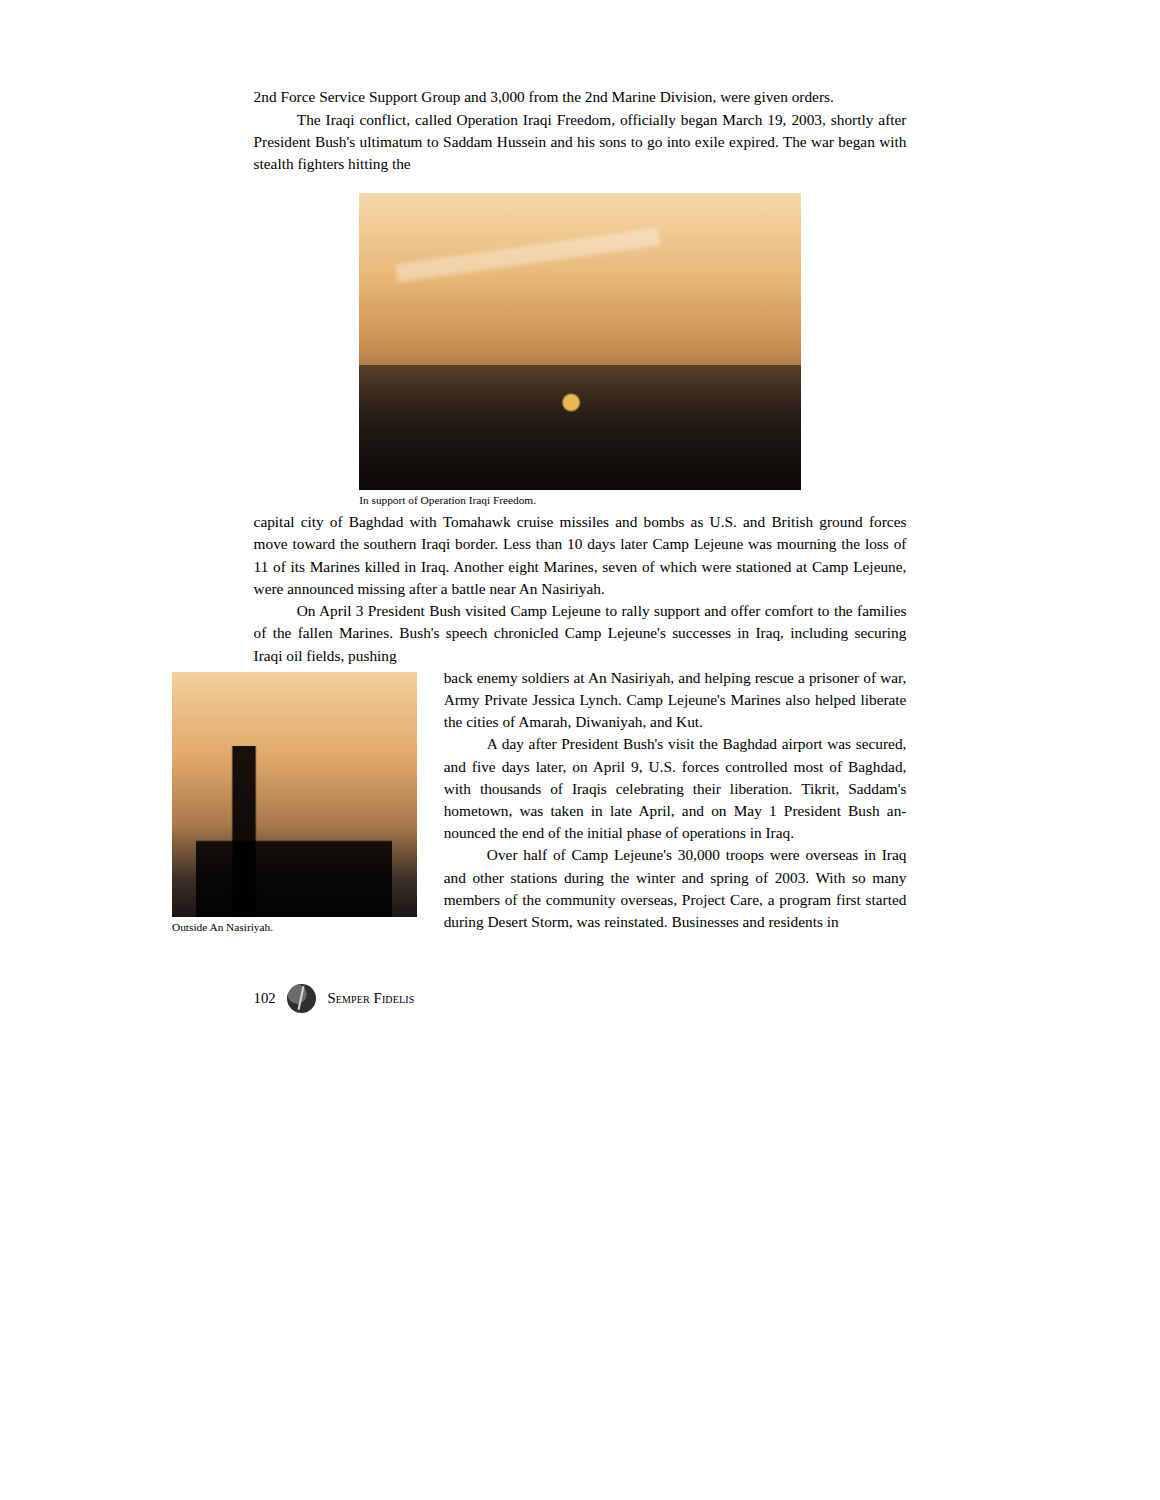2nd Force Service Support Group and 3,000 from the 2nd Marine Division, were given orders.
The Iraqi conflict, called Operation Iraqi Freedom, officially began March 19, 2003, shortly after President Bush's ultimatum to Saddam Hussein and his sons to go into exile expired. The war began with stealth fighters hitting the
In support of Operation Iraqi Freedom.
capital city of Baghdad with Tomahawk cruise missiles and bombs as U.S. and British ground forces move toward the southern Iraqi border. Less than 10 days later Camp Lejeune was mourning the loss of 11 of its Marines killed in Iraq. Another eight Marines, seven of which were stationed at Camp Lejeune, were announced missing after a battle near An Nasiriyah.
On April 3 President Bush visited Camp Lejeune to rally support and offer comfort to the families of the fallen Marines. Bush's speech chronicled Camp Lejeune's successes in Iraq, including securing Iraqi oil fields, pushing
Outside An Nasiriyah.
back enemy soldiers at An Nasiriyah, and helping rescue a prisoner of war, Army Private Jessica Lynch. Camp Lejeune's Marines also helped liberate the cities of Amarah, Diwaniyah, and Kut.
A day after President Bush's visit the Baghdad airport was secured, and five days later, on April 9, U.S. forces controlled most of Baghdad, with thousands of Iraqis celebrating their liberation. Tikrit, Saddam's hometown, was taken in late April, and on May 1 President Bush announced the end of the initial phase of operations in Iraq.
Over half of Camp Lejeune's 30,000 troops were overseas in Iraq and other stations during the winter and spring of 2003. With so many members of the community overseas, Project Care, a program first started during Desert Storm, was reinstated. Businesses and residents in
102 Semper Fidelis